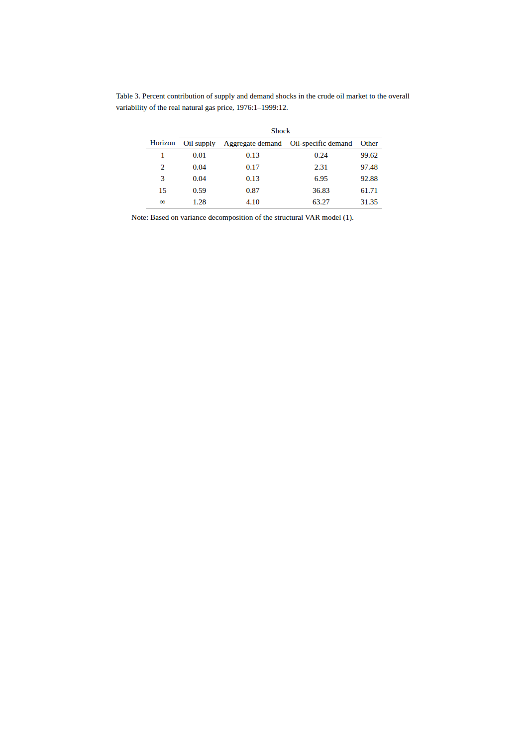Table 3. Percent contribution of supply and demand shocks in the crude oil market to the overall variability of the real natural gas price, 1976:1–1999:12.
| | Shock |
| Horizon | Oil supply | Aggregate demand | Oil-specific demand | Other |
| 1 | 0.01 | 0.13 | 0.24 | 99.62 |
| 2 | 0.04 | 0.17 | 2.31 | 97.48 |
| 3 | 0.04 | 0.13 | 6.95 | 92.88 |
| 15 | 0.59 | 0.87 | 36.83 | 61.71 |
| ∞ | 1.28 | 4.10 | 63.27 | 31.35 |
Note: Based on variance decomposition of the structural VAR model (1).